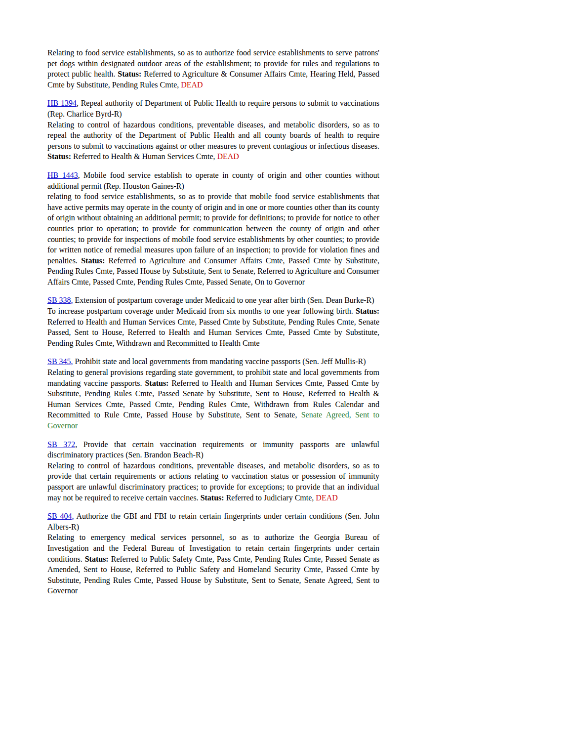Relating to food service establishments, so as to authorize food service establishments to serve patrons' pet dogs within designated outdoor areas of the establishment; to provide for rules and regulations to protect public health. Status: Referred to Agriculture & Consumer Affairs Cmte, Hearing Held, Passed Cmte by Substitute, Pending Rules Cmte, DEAD
HB 1394, Repeal authority of Department of Public Health to require persons to submit to vaccinations (Rep. Charlice Byrd-R)
Relating to control of hazardous conditions, preventable diseases, and metabolic disorders, so as to repeal the authority of the Department of Public Health and all county boards of health to require persons to submit to vaccinations against or other measures to prevent contagious or infectious diseases. Status: Referred to Health & Human Services Cmte, DEAD
HB 1443, Mobile food service establish to operate in county of origin and other counties without additional permit (Rep. Houston Gaines-R)
relating to food service establishments, so as to provide that mobile food service establishments that have active permits may operate in the county of origin and in one or more counties other than its county of origin without obtaining an additional permit; to provide for definitions; to provide for notice to other counties prior to operation; to provide for communication between the county of origin and other counties; to provide for inspections of mobile food service establishments by other counties; to provide for written notice of remedial measures upon failure of an inspection; to provide for violation fines and penalties. Status: Referred to Agriculture and Consumer Affairs Cmte, Passed Cmte by Substitute, Pending Rules Cmte, Passed House by Substitute, Sent to Senate, Referred to Agriculture and Consumer Affairs Cmte, Passed Cmte, Pending Rules Cmte, Passed Senate, On to Governor
SB 338, Extension of postpartum coverage under Medicaid to one year after birth (Sen. Dean Burke-R)
To increase postpartum coverage under Medicaid from six months to one year following birth. Status: Referred to Health and Human Services Cmte, Passed Cmte by Substitute, Pending Rules Cmte, Senate Passed, Sent to House, Referred to Health and Human Services Cmte, Passed Cmte by Substitute, Pending Rules Cmte, Withdrawn and Recommitted to Health Cmte
SB 345, Prohibit state and local governments from mandating vaccine passports (Sen. Jeff Mullis-R)
Relating to general provisions regarding state government, to prohibit state and local governments from mandating vaccine passports. Status: Referred to Health and Human Services Cmte, Passed Cmte by Substitute, Pending Rules Cmte, Passed Senate by Substitute, Sent to House, Referred to Health & Human Services Cmte, Passed Cmte, Pending Rules Cmte, Withdrawn from Rules Calendar and Recommitted to Rule Cmte, Passed House by Substitute, Sent to Senate, Senate Agreed, Sent to Governor
SB 372, Provide that certain vaccination requirements or immunity passports are unlawful discriminatory practices (Sen. Brandon Beach-R)
Relating to control of hazardous conditions, preventable diseases, and metabolic disorders, so as to provide that certain requirements or actions relating to vaccination status or possession of immunity passport are unlawful discriminatory practices; to provide for exceptions; to provide that an individual may not be required to receive certain vaccines. Status: Referred to Judiciary Cmte, DEAD
SB 404, Authorize the GBI and FBI to retain certain fingerprints under certain conditions (Sen. John Albers-R)
Relating to emergency medical services personnel, so as to authorize the Georgia Bureau of Investigation and the Federal Bureau of Investigation to retain certain fingerprints under certain conditions. Status: Referred to Public Safety Cmte, Pass Cmte, Pending Rules Cmte, Passed Senate as Amended, Sent to House, Referred to Public Safety and Homeland Security Cmte, Passed Cmte by Substitute, Pending Rules Cmte, Passed House by Substitute, Sent to Senate, Senate Agreed, Sent to Governor